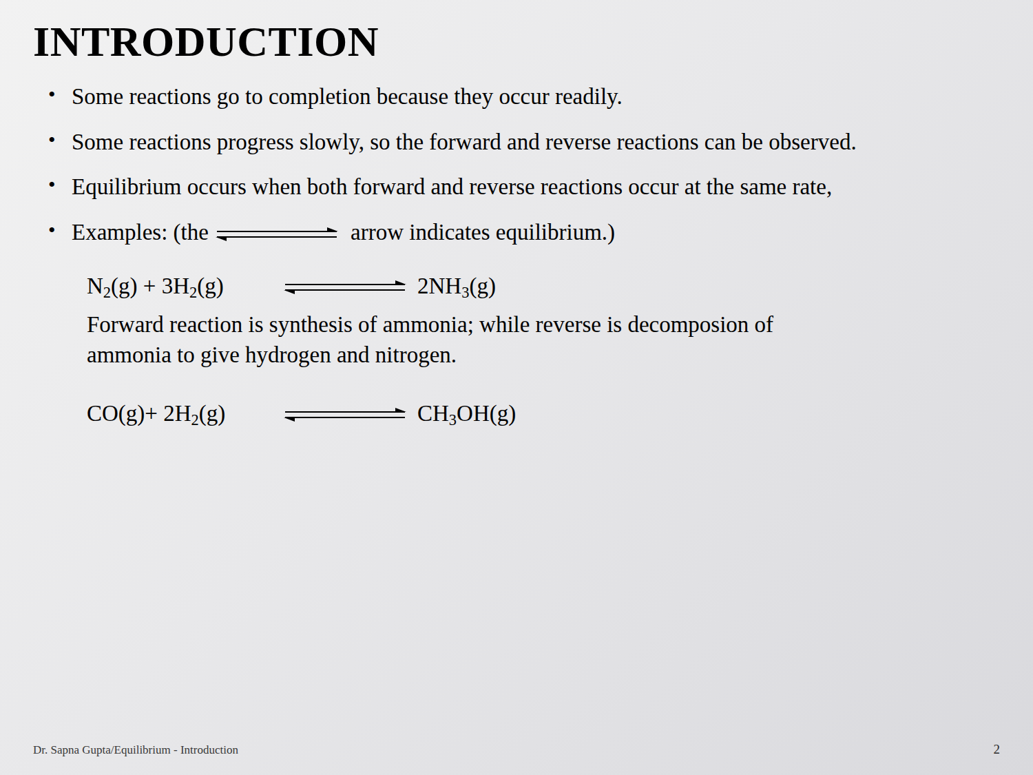INTRODUCTION
Some reactions go to completion because they occur readily.
Some reactions progress slowly, so the forward and reverse reactions can be observed.
Equilibrium occurs when both forward and reverse reactions occur at the same rate,
Examples: (the arrow indicates equilibrium.)
N2(g) + 3H2(g) 2NH3(g)
Forward reaction is synthesis of ammonia; while reverse is decomposion of ammonia to give hydrogen and nitrogen.
CO(g)+ 2H2(g) CH3OH(g)
Dr. Sapna Gupta/Equilibrium - Introduction
2